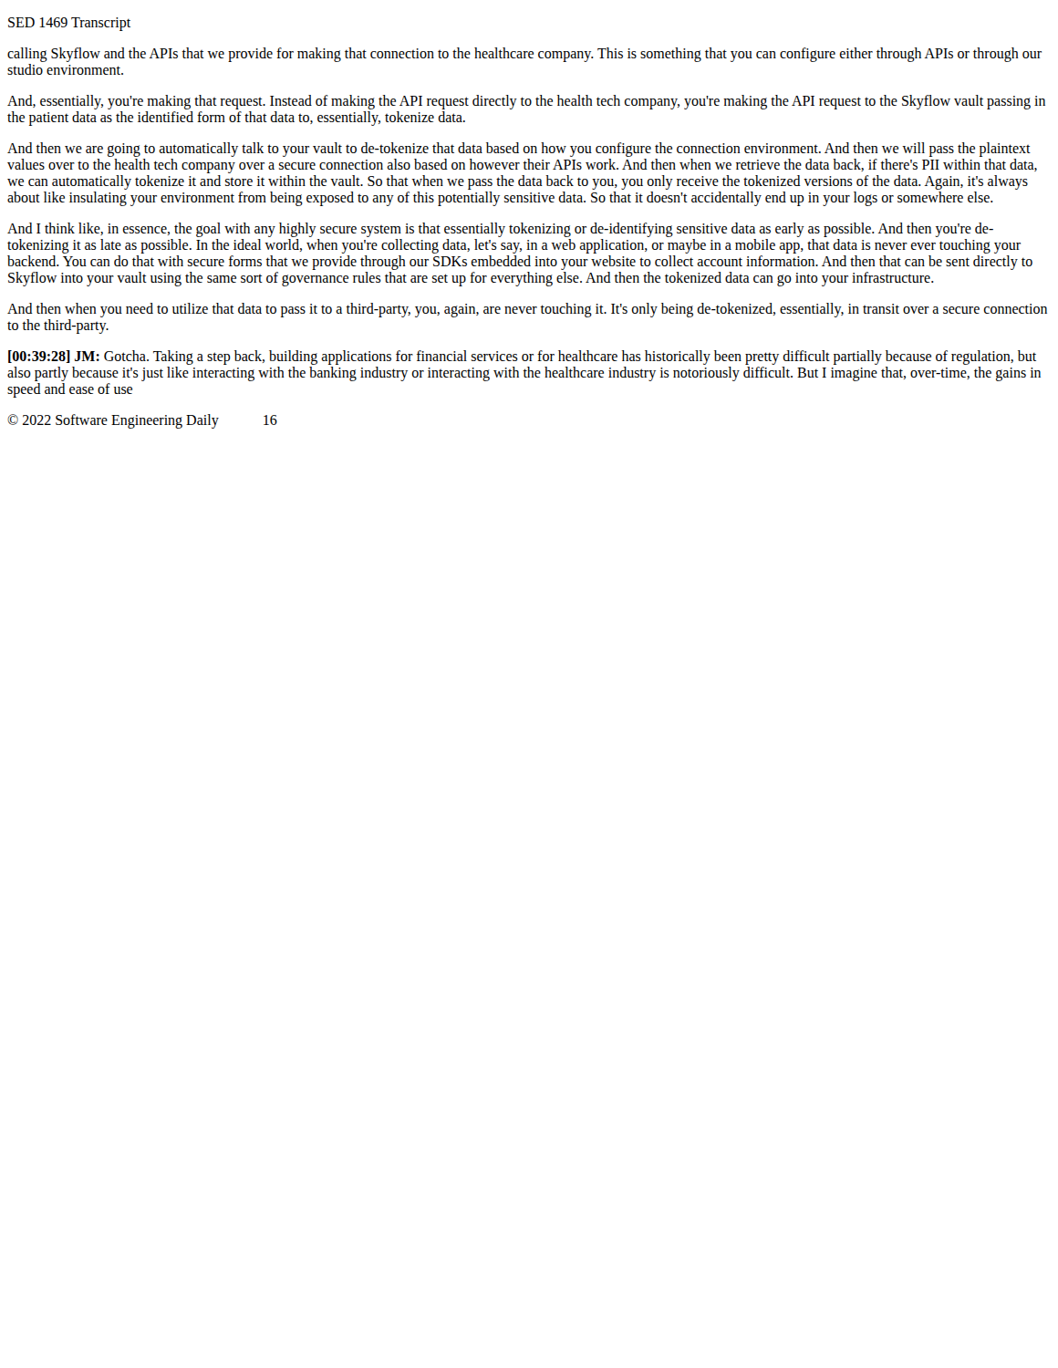SED 1469 Transcript
calling Skyflow and the APIs that we provide for making that connection to the healthcare company. This is something that you can configure either through APIs or through our studio environment.
And, essentially, you're making that request. Instead of making the API request directly to the health tech company, you're making the API request to the Skyflow vault passing in the patient data as the identified form of that data to, essentially, tokenize data.
And then we are going to automatically talk to your vault to de-tokenize that data based on how you configure the connection environment. And then we will pass the plaintext values over to the health tech company over a secure connection also based on however their APIs work. And then when we retrieve the data back, if there's PII within that data, we can automatically tokenize it and store it within the vault. So that when we pass the data back to you, you only receive the tokenized versions of the data. Again, it's always about like insulating your environment from being exposed to any of this potentially sensitive data. So that it doesn't accidentally end up in your logs or somewhere else.
And I think like, in essence, the goal with any highly secure system is that essentially tokenizing or de-identifying sensitive data as early as possible. And then you're de-tokenizing it as late as possible. In the ideal world, when you're collecting data, let's say, in a web application, or maybe in a mobile app, that data is never ever touching your backend. You can do that with secure forms that we provide through our SDKs embedded into your website to collect account information. And then that can be sent directly to Skyflow into your vault using the same sort of governance rules that are set up for everything else. And then the tokenized data can go into your infrastructure.
And then when you need to utilize that data to pass it to a third-party, you, again, are never touching it. It's only being de-tokenized, essentially, in transit over a secure connection to the third-party.
[00:39:28] JM: Gotcha. Taking a step back, building applications for financial services or for healthcare has historically been pretty difficult partially because of regulation, but also partly because it's just like interacting with the banking industry or interacting with the healthcare industry is notoriously difficult. But I imagine that, over-time, the gains in speed and ease of use
© 2022 Software Engineering Daily 16